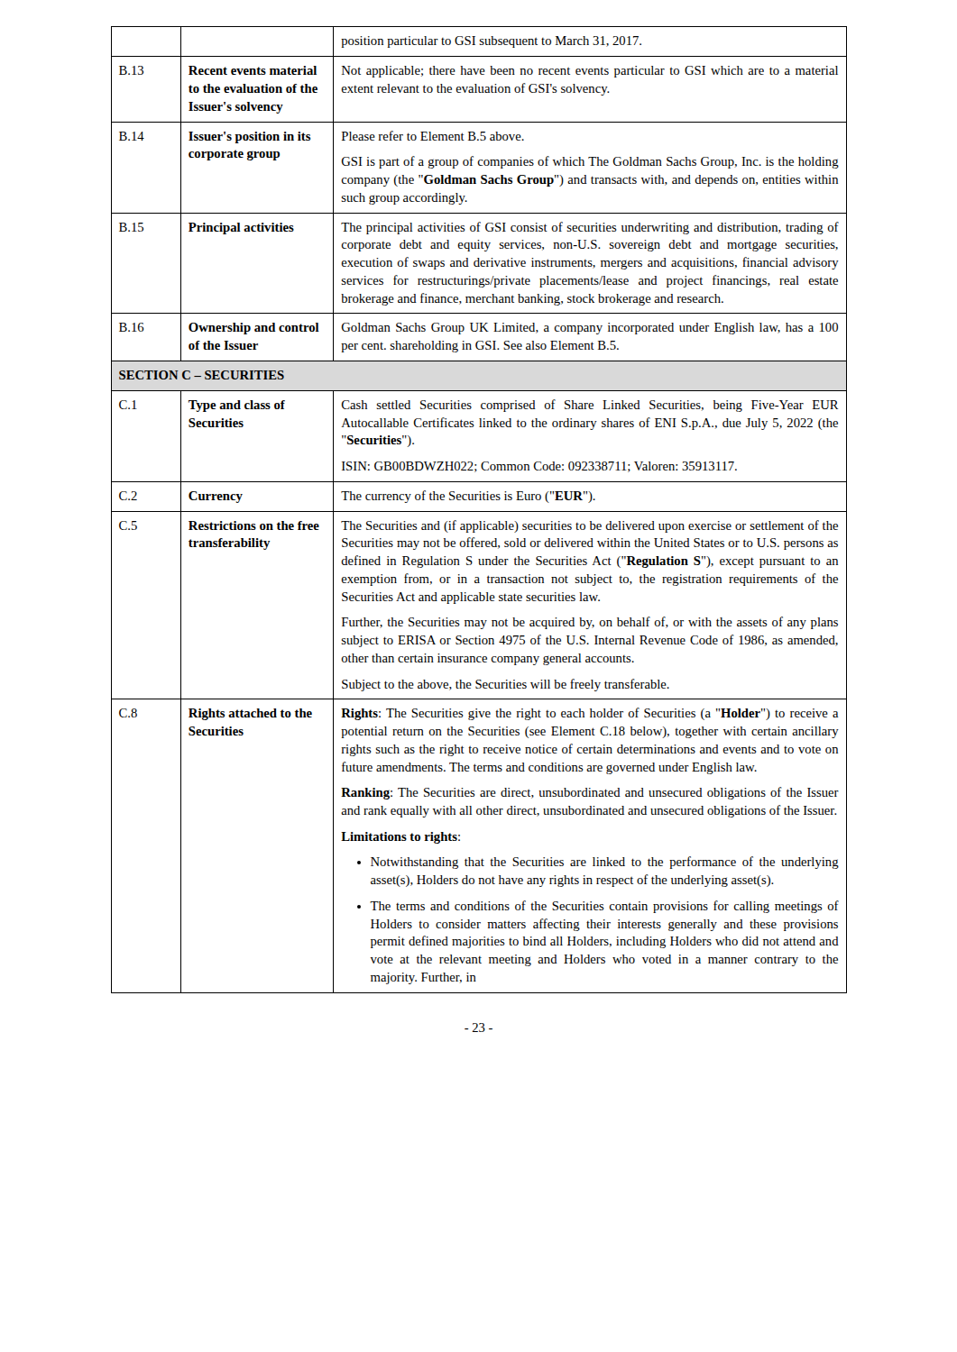| | | position particular to GSI subsequent to March 31, 2017. |
| B.13 | Recent events material to the evaluation of the Issuer's solvency | Not applicable; there have been no recent events particular to GSI which are to a material extent relevant to the evaluation of GSI's solvency. |
| B.14 | Issuer's position in its corporate group | Please refer to Element B.5 above. GSI is part of a group of companies of which The Goldman Sachs Group, Inc. is the holding company (the " Goldman Sachs Group ") and transacts with, and depends on, entities within such group accordingly. |
| B.15 | Principal activities | The principal activities of GSI consist of securities underwriting and distribution, trading of corporate debt and equity services, non-U.S. sovereign debt and mortgage securities, execution of swaps and derivative instruments, mergers and acquisitions, financial advisory services for restructurings/private placements/lease and project financings, real estate brokerage and finance, merchant banking, stock brokerage and research. |
| B.16 | Ownership and control of the Issuer | Goldman Sachs Group UK Limited, a company incorporated under English law, has a 100 per cent. shareholding in GSI. See also Element B.5. |
| SECTION C – SECURITIES |
| C.1 | Type and class of Securities | Cash settled Securities comprised of Share Linked Securities, being Five-Year EUR Autocallable Certificates linked to the ordinary shares of ENI S.p.A., due July 5, 2022 (the " Securities "). ISIN: GB00BDWZH022; Common Code: 092338711; Valoren: 35913117. |
| C.2 | Currency | The currency of the Securities is Euro (" EUR "). |
| C.5 | Restrictions on the free transferability | The Securities and (if applicable) securities to be delivered upon exercise or settlement of the Securities may not be offered, sold or delivered within the United States or to U.S. persons as defined in Regulation S under the Securities Act (" Regulation S "), except pursuant to an exemption from, or in a transaction not subject to, the registration requirements of the Securities Act and applicable state securities law. Further, the Securities may not be acquired by, on behalf of, or with the assets of any plans subject to ERISA or Section 4975 of the U.S. Internal Revenue Code of 1986, as amended, other than certain insurance company general accounts. Subject to the above, the Securities will be freely transferable. |
| C.8 | Rights attached to the Securities | Rights : The Securities give the right to each holder of Securities (a " Holder ") to receive a potential return on the Securities (see Element C.18 below), together with certain ancillary rights such as the right to receive notice of certain determinations and events and to vote on future amendments. The terms and conditions are governed under English law. Ranking : The Securities are direct, unsubordinated and unsecured obligations of the Issuer and rank equally with all other direct, unsubordinated and unsecured obligations of the Issuer. Limitations to rights : Notwithstanding that the Securities are linked to the performance of the underlying asset(s), Holders do not have any rights in respect of the underlying asset(s). The terms and conditions of the Securities contain provisions for calling meetings of Holders to consider matters affecting their interests generally and these provisions permit defined majorities to bind all Holders, including Holders who did not attend and vote at the relevant meeting and Holders who voted in a manner contrary to the majority. Further, in |
- 23 -